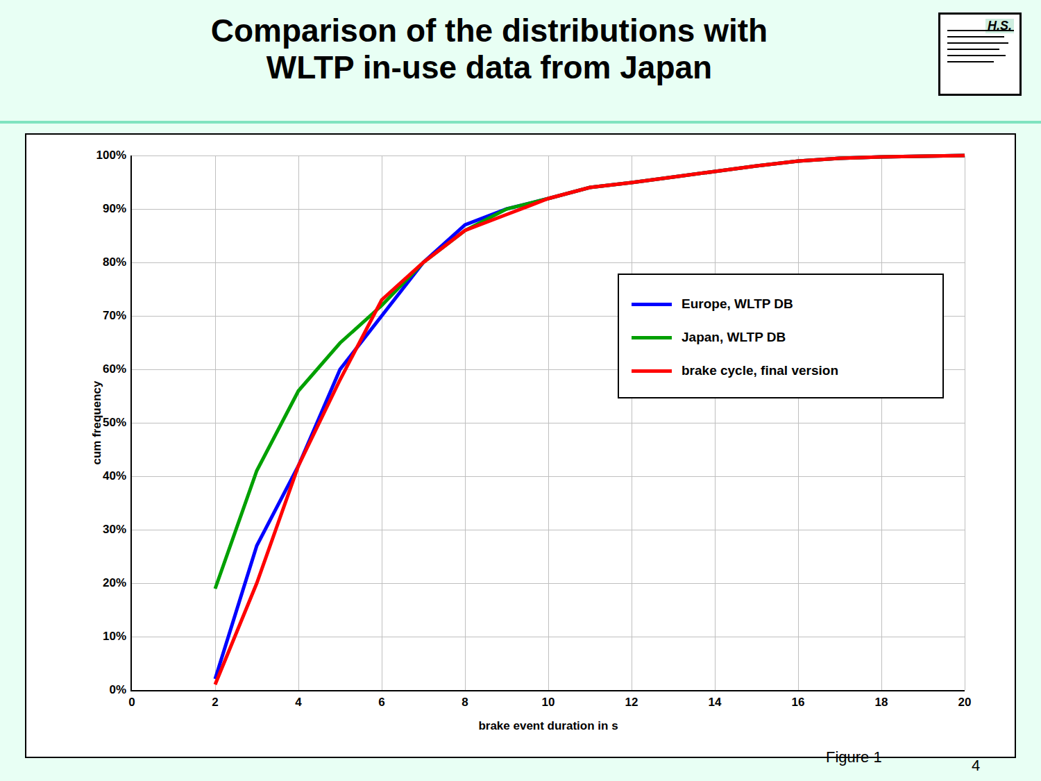Comparison of the distributions with
WLTP in-use data from Japan
H.S.
100%
90%
80%
70%
60%
50%
40%
30%
20%
10%
0%
0
2
4
6
8
10
12
14
16
18
20
brake event duration in s
cum frequency
Europe, WLTP DB
Japan, WLTP DB
brake cycle, final version
Figure 1
4